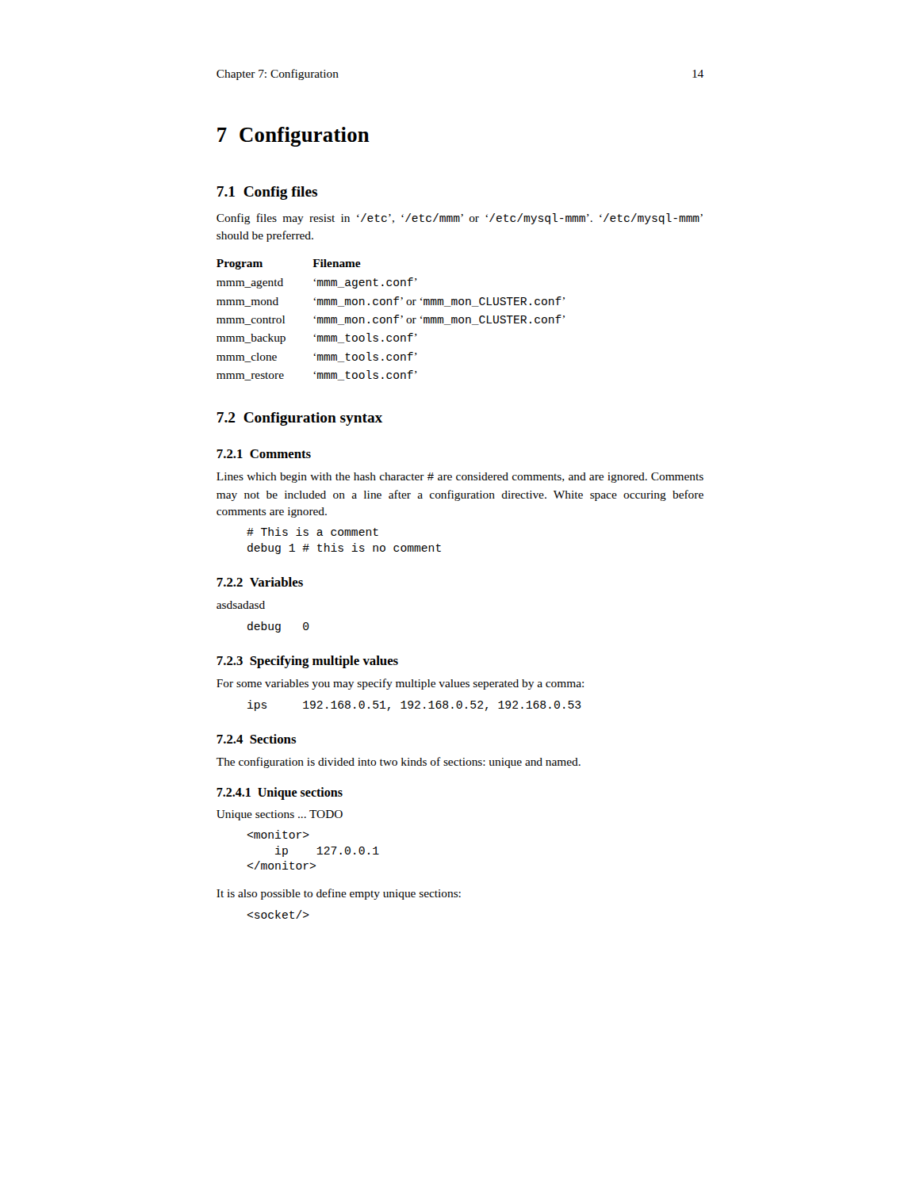Chapter 7: Configuration 14
7 Configuration
7.1 Config files
Config files may resist in ‘/etc’, ‘/etc/mmm’ or ‘/etc/mysql-mmm’. ‘/etc/mysql-mmm’ should be preferred.
| Program | Filename |
| --- | --- |
| mmm_agentd | ‘ mmm_agent.conf ’ |
| mmm_mond | ‘ mmm_mon.conf ’ or ‘ mmm_mon_CLUSTER.conf ’ |
| mmm_control | ‘ mmm_mon.conf ’ or ‘ mmm_mon_CLUSTER.conf ’ |
| mmm_backup | ‘ mmm_tools.conf ’ |
| mmm_clone | ‘ mmm_tools.conf ’ |
| mmm_restore | ‘ mmm_tools.conf ’ |
7.2 Configuration syntax
7.2.1 Comments
Lines which begin with the hash character # are considered comments, and are ignored. Comments may not be included on a line after a configuration directive. White space occuring before comments are ignored.
# This is a comment
debug 1 # this is no comment
7.2.2 Variables
asdsadasd
debug   0
7.2.3 Specifying multiple values
For some variables you may specify multiple values seperated by a comma:
ips     192.168.0.51, 192.168.0.52, 192.168.0.53
7.2.4 Sections
The configuration is divided into two kinds of sections: unique and named.
7.2.4.1 Unique sections
Unique sections ... TODO
<monitor>
    ip    127.0.0.1
</monitor>
It is also possible to define empty unique sections:
<socket/>